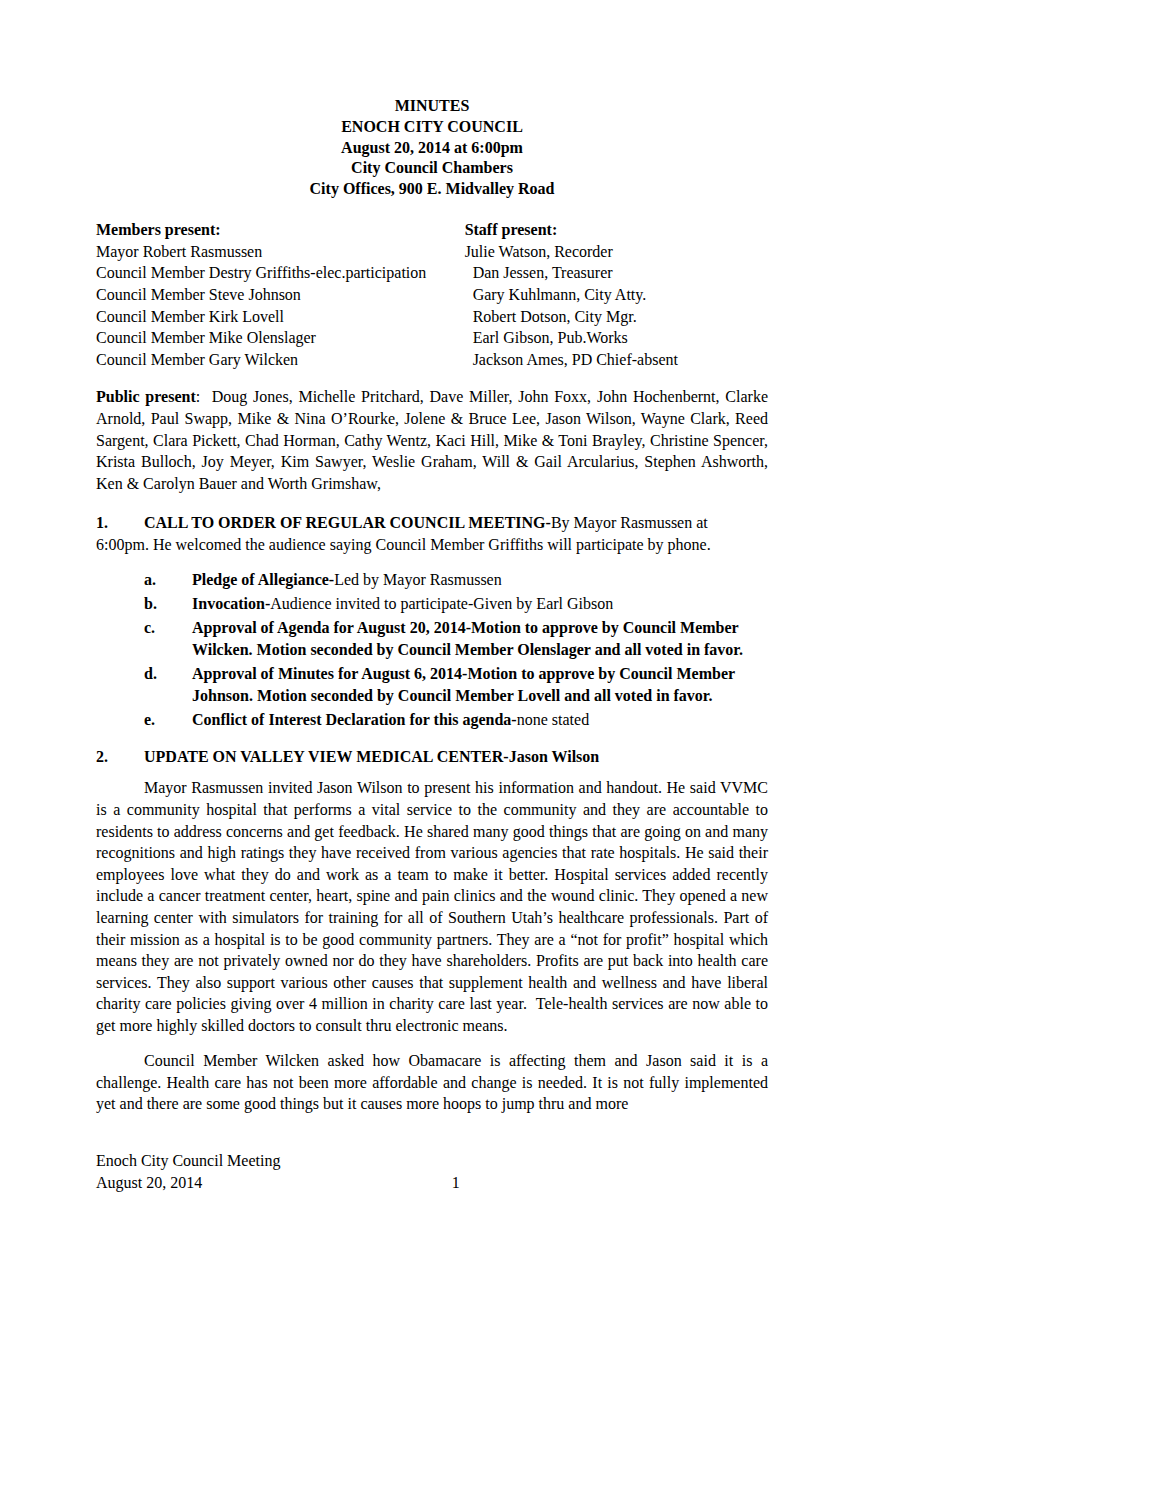MINUTES
ENOCH CITY COUNCIL
August 20, 2014 at 6:00pm
City Council Chambers
City Offices, 900 E. Midvalley Road
| Members present: | Staff present: |
| Mayor Robert Rasmussen | Julie Watson, Recorder |
| Council Member Destry Griffiths-elec.participation | Dan Jessen, Treasurer |
| Council Member Steve Johnson | Gary Kuhlmann, City Atty. |
| Council Member Kirk Lovell | Robert Dotson, City Mgr. |
| Council Member Mike Olenslager | Earl Gibson, Pub.Works |
| Council Member Gary Wilcken | Jackson Ames, PD Chief-absent |
Public present: Doug Jones, Michelle Pritchard, Dave Miller, John Foxx, John Hochenbernt, Clarke Arnold, Paul Swapp, Mike & Nina O’Rourke, Jolene & Bruce Lee, Jason Wilson, Wayne Clark, Reed Sargent, Clara Pickett, Chad Horman, Cathy Wentz, Kaci Hill, Mike & Toni Brayley, Christine Spencer, Krista Bulloch, Joy Meyer, Kim Sawyer, Weslie Graham, Will & Gail Arcularius, Stephen Ashworth, Ken & Carolyn Bauer and Worth Grimshaw,
1. CALL TO ORDER OF REGULAR COUNCIL MEETING-By Mayor Rasmussen at
6:00pm. He welcomed the audience saying Council Member Griffiths will participate by phone.
a. Pledge of Allegiance-Led by Mayor Rasmussen
b. Invocation-Audience invited to participate-Given by Earl Gibson
c. Approval of Agenda for August 20, 2014-Motion to approve by Council Member Wilcken. Motion seconded by Council Member Olenslager and all voted in favor.
d. Approval of Minutes for August 6, 2014-Motion to approve by Council Member Johnson. Motion seconded by Council Member Lovell and all voted in favor.
e. Conflict of Interest Declaration for this agenda-none stated
2. UPDATE ON VALLEY VIEW MEDICAL CENTER-Jason Wilson
Mayor Rasmussen invited Jason Wilson to present his information and handout. He said VVMC is a community hospital that performs a vital service to the community and they are accountable to residents to address concerns and get feedback. He shared many good things that are going on and many recognitions and high ratings they have received from various agencies that rate hospitals. He said their employees love what they do and work as a team to make it better. Hospital services added recently include a cancer treatment center, heart, spine and pain clinics and the wound clinic. They opened a new learning center with simulators for training for all of Southern Utah’s healthcare professionals. Part of their mission as a hospital is to be good community partners. They are a “not for profit” hospital which means they are not privately owned nor do they have shareholders. Profits are put back into health care services. They also support various other causes that supplement health and wellness and have liberal charity care policies giving over 4 million in charity care last year. Tele-health services are now able to get more highly skilled doctors to consult thru electronic means.
Council Member Wilcken asked how Obamacare is affecting them and Jason said it is a challenge. Health care has not been more affordable and change is needed. It is not fully implemented yet and there are some good things but it causes more hoops to jump thru and more
Enoch City Council Meeting
August 20, 20141